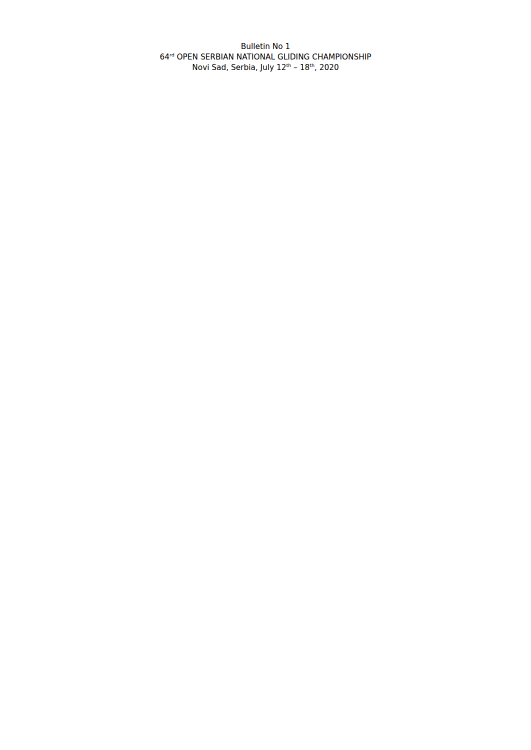Bulletin No 1
64rd OPEN SERBIAN NATIONAL GLIDING CHAMPIONSHIP
Novi Sad, Serbia, July 12th – 18th, 2020